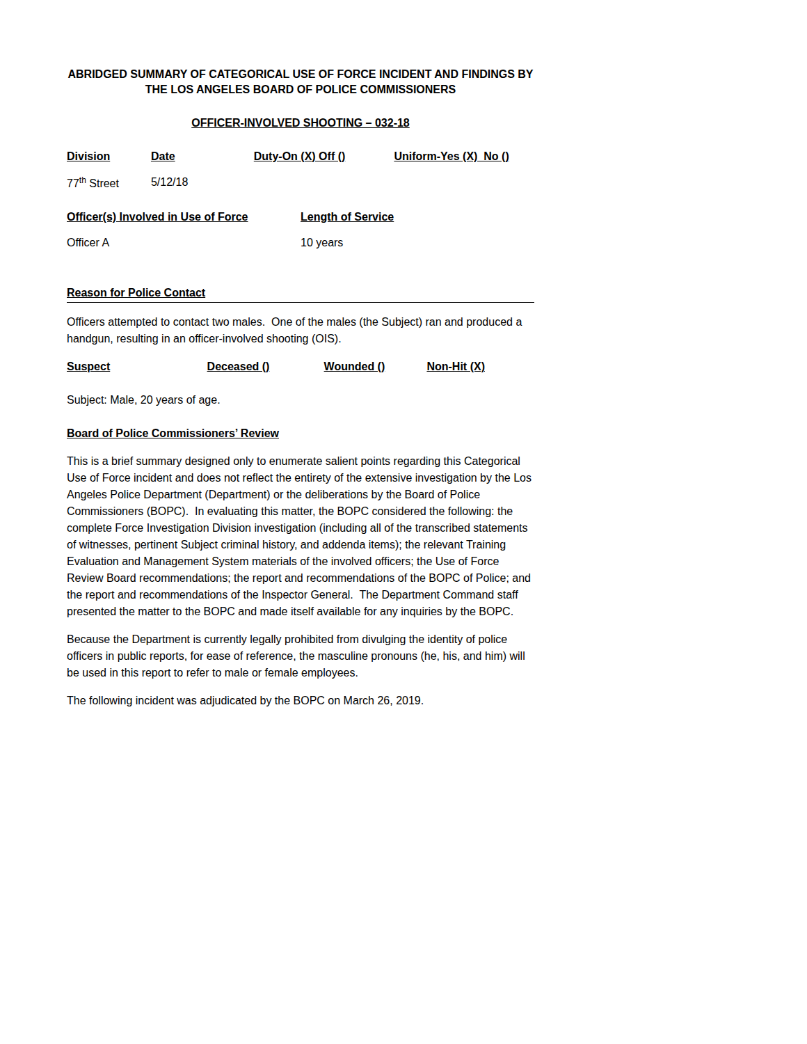ABRIDGED SUMMARY OF CATEGORICAL USE OF FORCE INCIDENT AND FINDINGS BY THE LOS ANGELES BOARD OF POLICE COMMISSIONERS
OFFICER-INVOLVED SHOOTING – 032-18
| Division | Date | Duty-On (X) Off () | Uniform-Yes (X) No () |
| --- | --- | --- | --- |
| 77 th Street | 5/12/18 | | |
| Officer(s) Involved in Use of Force | Length of Service |
| --- | --- |
| Officer A | 10 years |
Reason for Police Contact
Officers attempted to contact two males. One of the males (the Subject) ran and produced a handgun, resulting in an officer-involved shooting (OIS).
| Suspect | Deceased () | Wounded () | Non-Hit (X) |
| --- | --- | --- | --- |
Subject: Male, 20 years of age.
Board of Police Commissioners’ Review
This is a brief summary designed only to enumerate salient points regarding this Categorical Use of Force incident and does not reflect the entirety of the extensive investigation by the Los Angeles Police Department (Department) or the deliberations by the Board of Police Commissioners (BOPC). In evaluating this matter, the BOPC considered the following: the complete Force Investigation Division investigation (including all of the transcribed statements of witnesses, pertinent Subject criminal history, and addenda items); the relevant Training Evaluation and Management System materials of the involved officers; the Use of Force Review Board recommendations; the report and recommendations of the BOPC of Police; and the report and recommendations of the Inspector General. The Department Command staff presented the matter to the BOPC and made itself available for any inquiries by the BOPC.
Because the Department is currently legally prohibited from divulging the identity of police officers in public reports, for ease of reference, the masculine pronouns (he, his, and him) will be used in this report to refer to male or female employees.
The following incident was adjudicated by the BOPC on March 26, 2019.